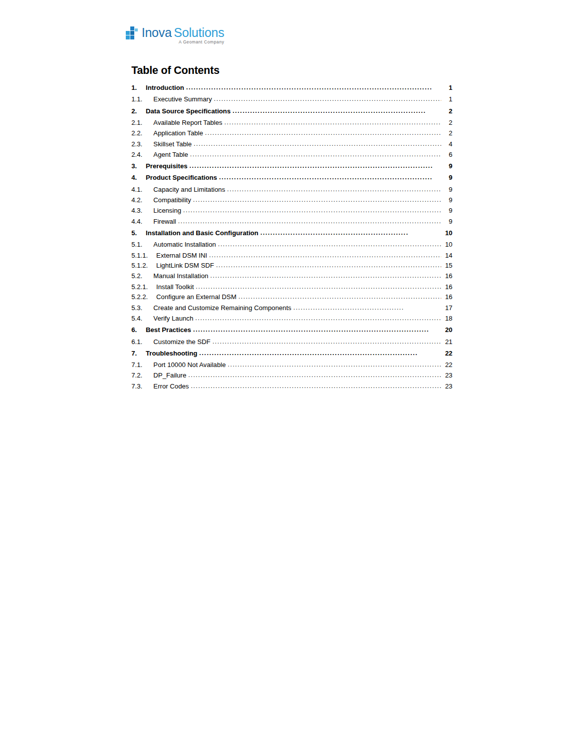Inova Solutions
A Geomant Company
Table of Contents
1. Introduction.................................................................................................. 1
1.1. Executive Summary..................................................................................................................... 1
2. Data Source Specifications............................................................................. 2
2.1. Available Report Tables.............................................................................................................. 2
2.2. Application Table......................................................................................................................... 2
2.3. Skillset Table.................................................................................................................................. 4
2.4. Agent Table................................................................................................................................... 6
3. Prerequisites................................................................................................. 9
4. Product Specifications..................................................................................... 9
4.1. Capacity and Limitations............................................................................................................ 9
4.2. Compatibility.................................................................................................................................. 9
4.3. Licensing......................................................................................................................................... 9
4.4. Firewall........................................................................................................................................... 9
5. Installation and Basic Configuration........................................................... 10
5.1. Automatic Installation............................................................................................................... 10
5.1.1. External DSM INI......................................................................................................................... 14
5.1.2. LightLink DSM SDF.................................................................................................................... 15
5.2. Manual Installation..................................................................................................................... 16
5.2.1. Install Toolkit................................................................................................................................ 16
5.2.2. Configure an External DSM....................................................................................................... 16
5.3. Create and Customize Remaining Components............................................. 17
5.4. Verify Launch................................................................................................................................. 18
6. Best Practices.............................................................................................. 20
6.1. Customize the SDF....................................................................................................................... 21
7. Troubleshooting....................................................................................... 22
7.1. Port 10000 Not Available......................................................................................................... 22
7.2. DP_Failure....................................................................................................................................... 23
7.3. Error Codes..................................................................................................................................... 23